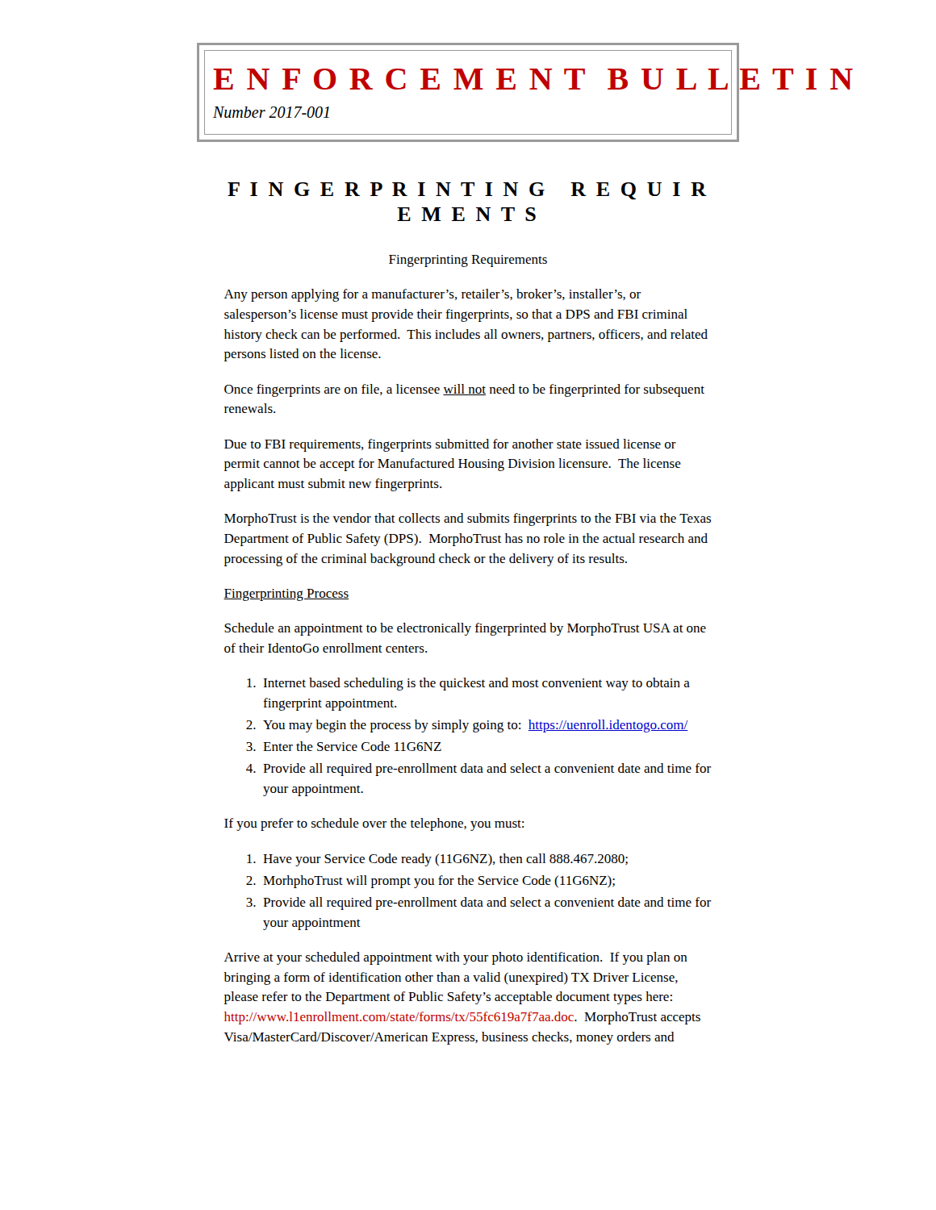E N F O R C E M E N T B U L L E T I N
Number 2017-001
F I N G E R P R I N T I N G R E Q U I R E M E N T S
Fingerprinting Requirements
Any person applying for a manufacturer’s, retailer’s, broker’s, installer’s, or salesperson’s license must provide their fingerprints, so that a DPS and FBI criminal history check can be performed. This includes all owners, partners, officers, and related persons listed on the license.
Once fingerprints are on file, a licensee will not need to be fingerprinted for subsequent renewals.
Due to FBI requirements, fingerprints submitted for another state issued license or permit cannot be accept for Manufactured Housing Division licensure. The license applicant must submit new fingerprints.
MorphoTrust is the vendor that collects and submits fingerprints to the FBI via the Texas Department of Public Safety (DPS). MorphoTrust has no role in the actual research and processing of the criminal background check or the delivery of its results.
Fingerprinting Process
Schedule an appointment to be electronically fingerprinted by MorphoTrust USA at one of their IdentoGo enrollment centers.
Internet based scheduling is the quickest and most convenient way to obtain a fingerprint appointment.
You may begin the process by simply going to: https://uenroll.identogo.com/
Enter the Service Code 11G6NZ
Provide all required pre-enrollment data and select a convenient date and time for your appointment.
If you prefer to schedule over the telephone, you must:
Have your Service Code ready (11G6NZ), then call 888.467.2080;
MorhphoTrust will prompt you for the Service Code (11G6NZ);
Provide all required pre-enrollment data and select a convenient date and time for your appointment
Arrive at your scheduled appointment with your photo identification. If you plan on bringing a form of identification other than a valid (unexpired) TX Driver License, please refer to the Department of Public Safety’s acceptable document types here: http://www.l1enrollment.com/state/forms/tx/55fc619a7f7aa.doc. MorphoTrust accepts Visa/MasterCard/Discover/American Express, business checks, money orders and